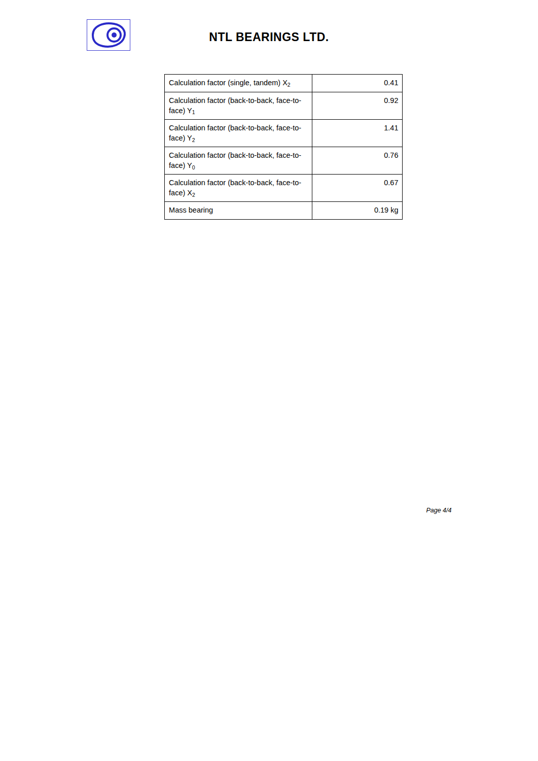NTL BEARINGS LTD.
| Calculation factor (single, tandem) X 2 | 0.41 |
| Calculation factor (back-to-back, face-to-face) Y 1 | 0.92 |
| Calculation factor (back-to-back, face-to-face) Y 2 | 1.41 |
| Calculation factor (back-to-back, face-to-face) Y 0 | 0.76 |
| Calculation factor (back-to-back, face-to-face) X 2 | 0.67 |
| Mass bearing | 0.19 kg |
Page 4/4